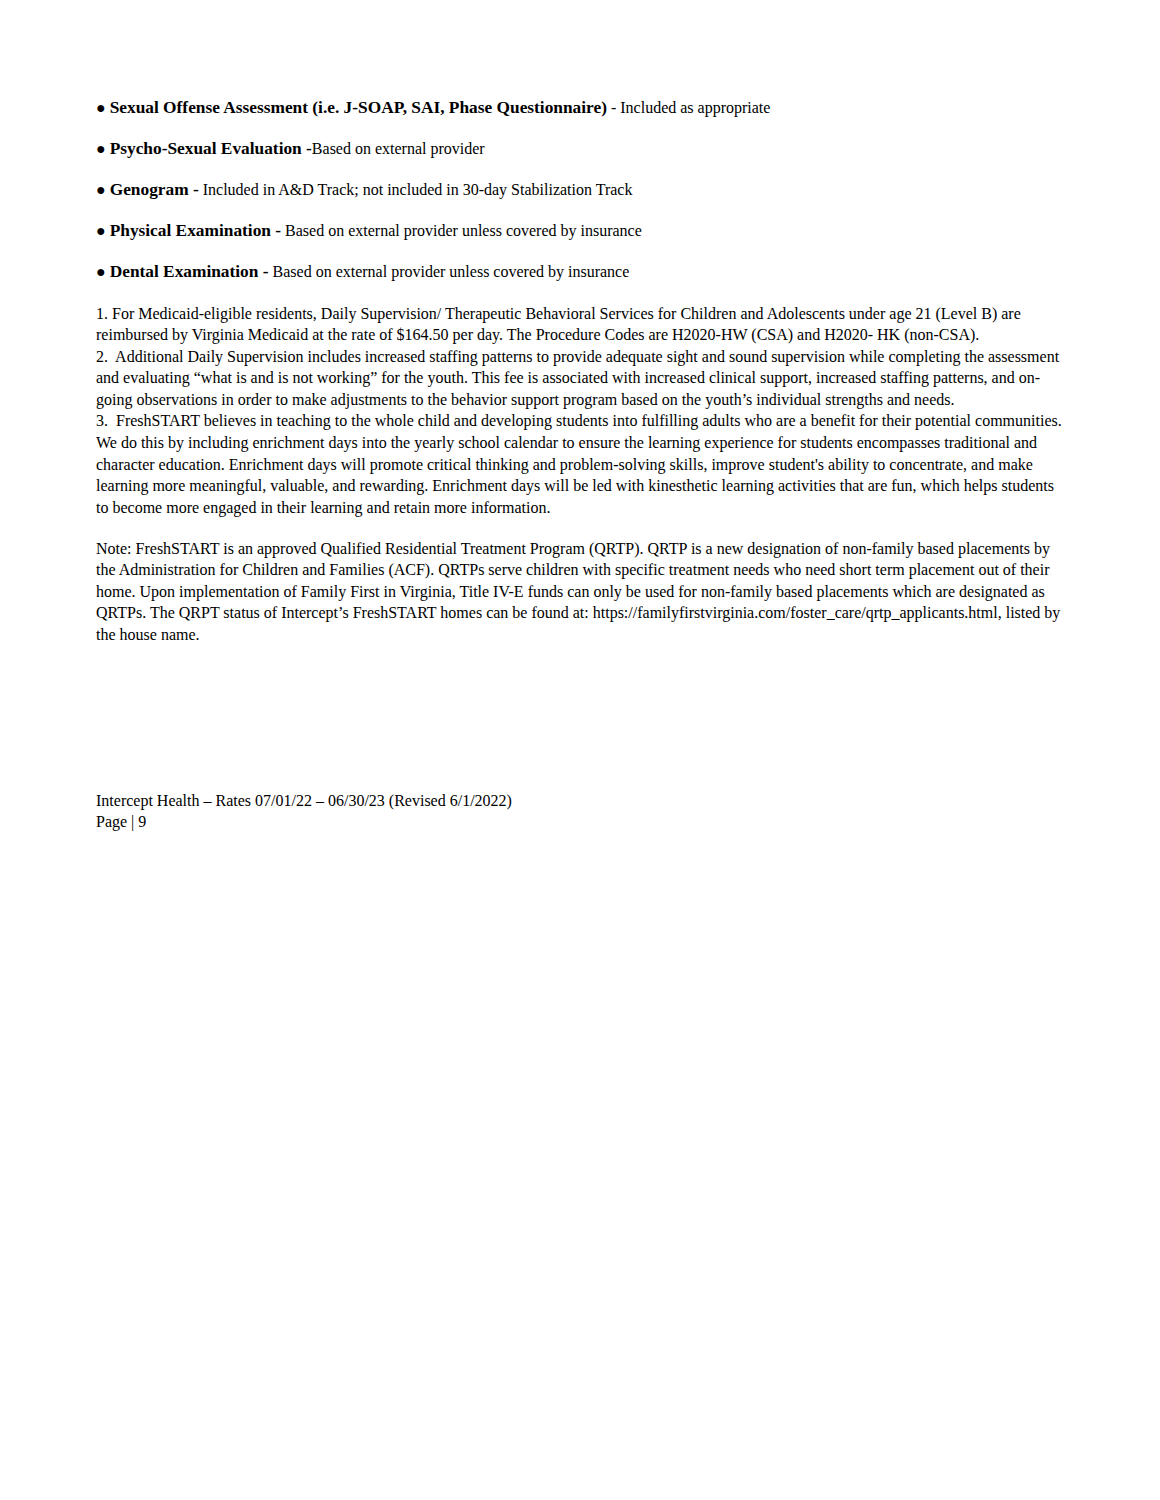Sexual Offense Assessment (i.e. J-SOAP, SAI, Phase Questionnaire) - Included as appropriate
Psycho-Sexual Evaluation -Based on external provider
Genogram - Included in A&D Track; not included in 30-day Stabilization Track
Physical Examination - Based on external provider unless covered by insurance
Dental Examination - Based on external provider unless covered by insurance
1. For Medicaid-eligible residents, Daily Supervision/ Therapeutic Behavioral Services for Children and Adolescents under age 21 (Level B) are reimbursed by Virginia Medicaid at the rate of $164.50 per day. The Procedure Codes are H2020-HW (CSA) and H2020- HK (non-CSA).
2. Additional Daily Supervision includes increased staffing patterns to provide adequate sight and sound supervision while completing the assessment and evaluating “what is and is not working” for the youth. This fee is associated with increased clinical support, increased staffing patterns, and on-going observations in order to make adjustments to the behavior support program based on the youth’s individual strengths and needs.
3. FreshSTART believes in teaching to the whole child and developing students into fulfilling adults who are a benefit for their potential communities. We do this by including enrichment days into the yearly school calendar to ensure the learning experience for students encompasses traditional and character education. Enrichment days will promote critical thinking and problem-solving skills, improve student's ability to concentrate, and make learning more meaningful, valuable, and rewarding. Enrichment days will be led with kinesthetic learning activities that are fun, which helps students to become more engaged in their learning and retain more information.
Note: FreshSTART is an approved Qualified Residential Treatment Program (QRTP). QRTP is a new designation of non-family based placements by the Administration for Children and Families (ACF). QRTPs serve children with specific treatment needs who need short term placement out of their home. Upon implementation of Family First in Virginia, Title IV-E funds can only be used for non-family based placements which are designated as QRTPs. The QRPT status of Intercept’s FreshSTART homes can be found at: https://familyfirstvirginia.com/foster_care/qrtp_applicants.html, listed by the house name.
Intercept Health – Rates 07/01/22 – 06/30/23 (Revised 6/1/2022)
Page | 9